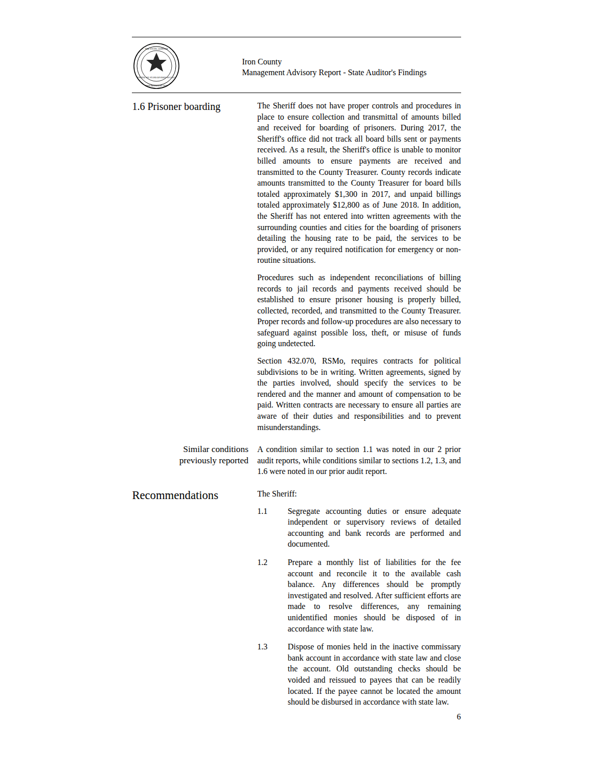THE STATE AUDITOR 1820 MISSOURI 1821 UNITED WE STAND DIVIDED WE FALL
Iron County
Management Advisory Report - State Auditor's Findings
1.6 Prisoner boarding
The Sheriff does not have proper controls and procedures in place to ensure collection and transmittal of amounts billed and received for boarding of prisoners. During 2017, the Sheriff's office did not track all board bills sent or payments received. As a result, the Sheriff's office is unable to monitor billed amounts to ensure payments are received and transmitted to the County Treasurer. County records indicate amounts transmitted to the County Treasurer for board bills totaled approximately $1,300 in 2017, and unpaid billings totaled approximately $12,800 as of June 2018. In addition, the Sheriff has not entered into written agreements with the surrounding counties and cities for the boarding of prisoners detailing the housing rate to be paid, the services to be provided, or any required notification for emergency or non-routine situations.
Procedures such as independent reconciliations of billing records to jail records and payments received should be established to ensure prisoner housing is properly billed, collected, recorded, and transmitted to the County Treasurer. Proper records and follow-up procedures are also necessary to safeguard against possible loss, theft, or misuse of funds going undetected.
Section 432.070, RSMo, requires contracts for political subdivisions to be in writing. Written agreements, signed by the parties involved, should specify the services to be rendered and the manner and amount of compensation to be paid. Written contracts are necessary to ensure all parties are aware of their duties and responsibilities and to prevent misunderstandings.
Similar conditions
previously reported
A condition similar to section 1.1 was noted in our 2 prior audit reports, while conditions similar to sections 1.2, 1.3, and 1.6 were noted in our prior audit report.
Recommendations
The Sheriff:
1.1
Segregate accounting duties or ensure adequate independent or supervisory reviews of detailed accounting and bank records are performed and documented.
1.2
Prepare a monthly list of liabilities for the fee account and reconcile it to the available cash balance. Any differences should be promptly investigated and resolved. After sufficient efforts are made to resolve differences, any remaining unidentified monies should be disposed of in accordance with state law.
1.3
Dispose of monies held in the inactive commissary bank account in accordance with state law and close the account. Old outstanding checks should be voided and reissued to payees that can be readily located. If the payee cannot be located the amount should be disbursed in accordance with state law.
6